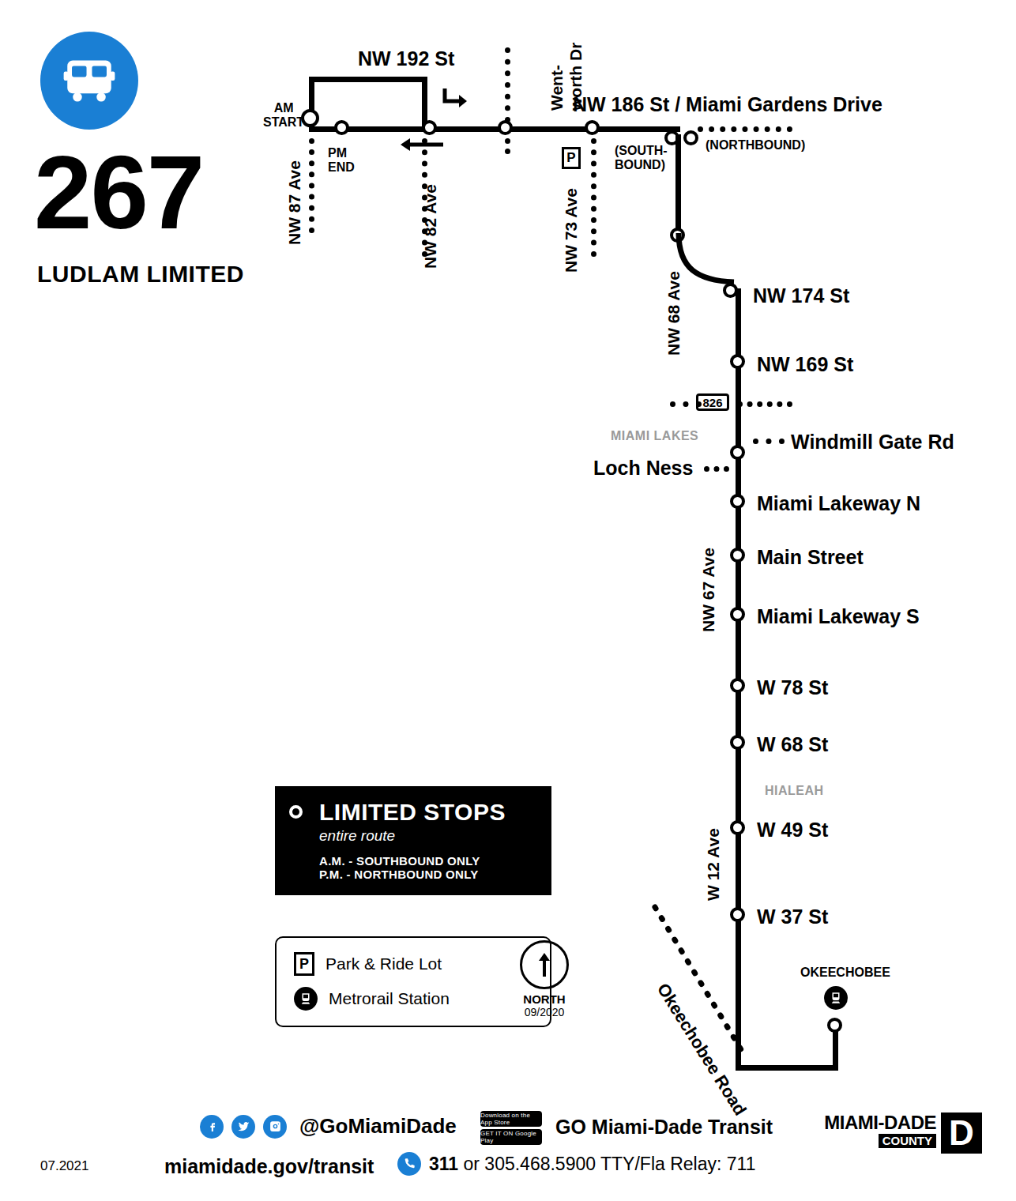267
LUDLAM LIMITED
AM
START
PM
END
NW 192 St
Went-
worth Dr
NW 186 St / Miami Gardens Drive
(NORTHBOUND)
(SOUTH-
BOUND)
NW 87 Ave
NW 82 Ave
NW 73 Ave
NW 68 Ave
NW 67 Ave
W 12 Ave
P
NW 174 St
NW 169 St
826
MIAMI LAKES
Windmill Gate Rd
Loch Ness
Miami Lakeway N
Main Street
Miami Lakeway S
W 78 St
W 68 St
HIALEAH
W 49 St
W 37 St
Okeechobee Road
OKEECHOBEE
LIMITED STOPS
entire route
A.M. - SOUTHBOUND ONLY
P.M. - NORTHBOUND ONLY
P Park & Ride Lot
Metrorail Station
NORTH
09/2020
07.2021
@GoMiamiDade
Download on the App Store
GET IT ON Google Play
GO Miami-Dade Transit
miamidade.gov/transit
311 or 305.468.5900 TTY/Fla Relay: 711
MIAMI-DADE
COUNTY
D